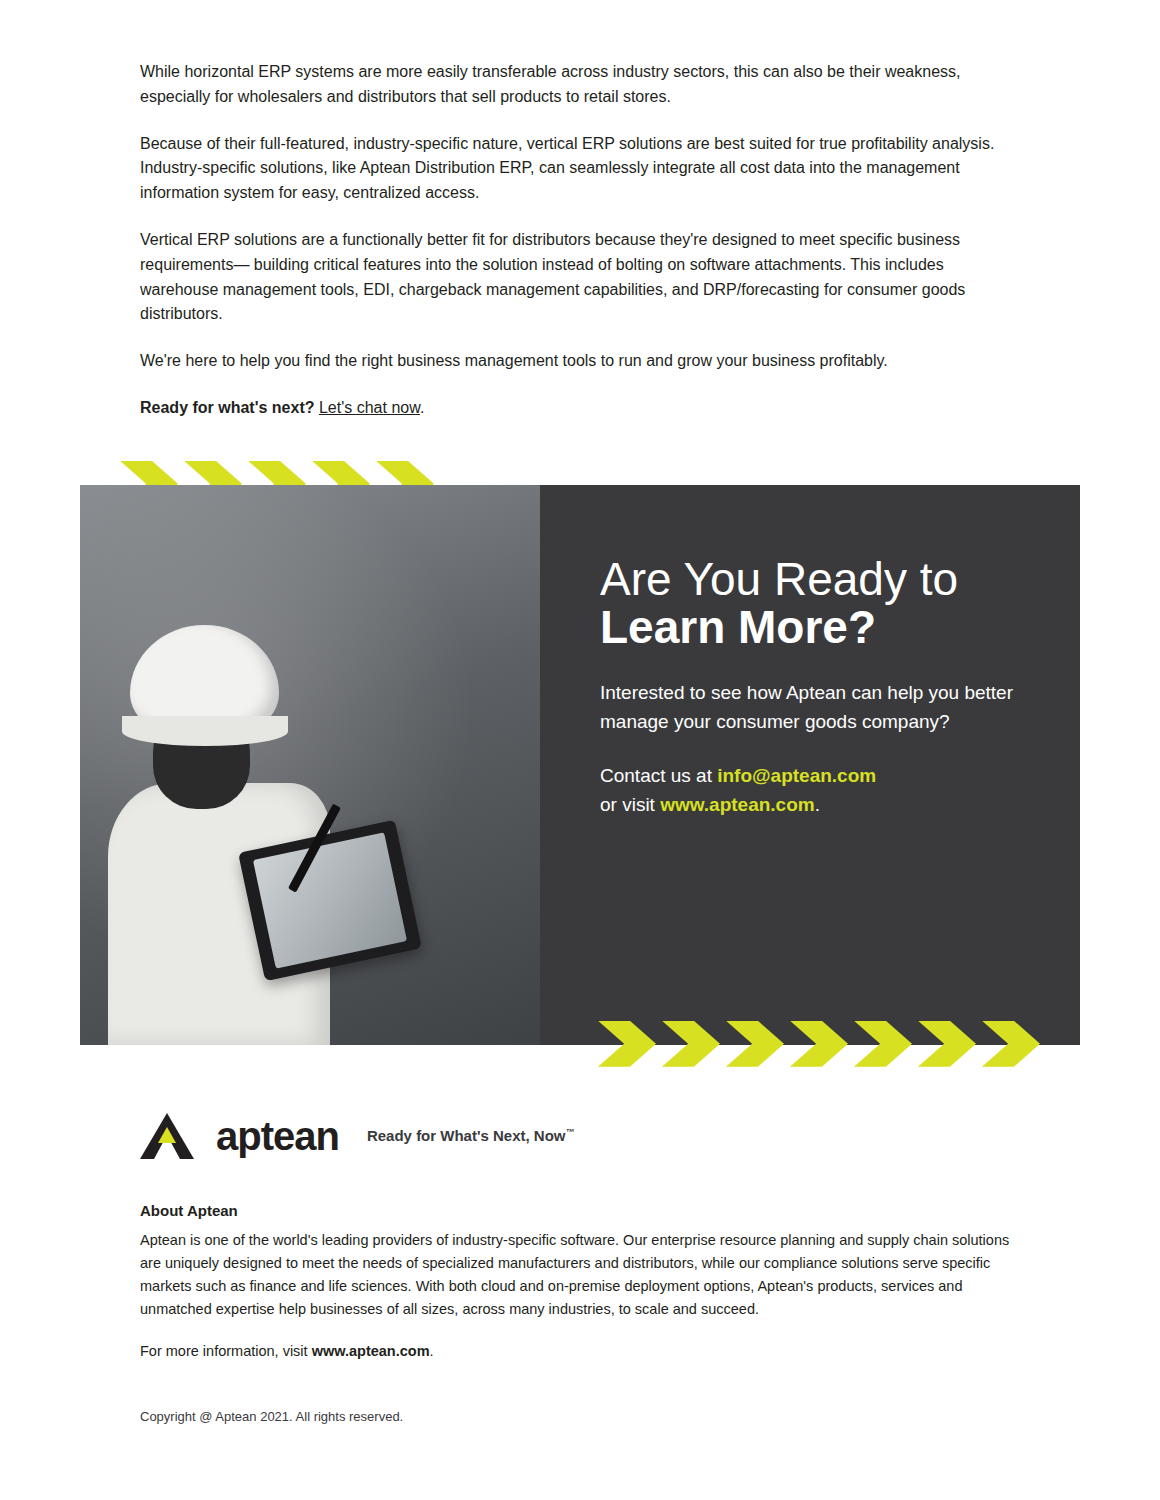While horizontal ERP systems are more easily transferable across industry sectors, this can also be their weakness, especially for wholesalers and distributors that sell products to retail stores.
Because of their full-featured, industry-specific nature, vertical ERP solutions are best suited for true profitability analysis. Industry-specific solutions, like Aptean Distribution ERP, can seamlessly integrate all cost data into the management information system for easy, centralized access.
Vertical ERP solutions are a functionally better fit for distributors because they're designed to meet specific business requirements— building critical features into the solution instead of bolting on software attachments. This includes warehouse management tools, EDI, chargeback management capabilities, and DRP/forecasting for consumer goods distributors.
We're here to help you find the right business management tools to run and grow your business profitably.
Ready for what's next? Let's chat now.
Are You Ready to Learn More?
Interested to see how Aptean can help you better manage your consumer goods company?
Contact us at info@aptean.com
or visit www.aptean.com.
aptean Ready for What's Next, Now™
About Aptean
Aptean is one of the world's leading providers of industry-specific software. Our enterprise resource planning and supply chain solutions are uniquely designed to meet the needs of specialized manufacturers and distributors, while our compliance solutions serve specific markets such as finance and life sciences. With both cloud and on-premise deployment options, Aptean's products, services and unmatched expertise help businesses of all sizes, across many industries, to scale and succeed.
For more information, visit www.aptean.com.
Copyright @ Aptean 2021. All rights reserved.